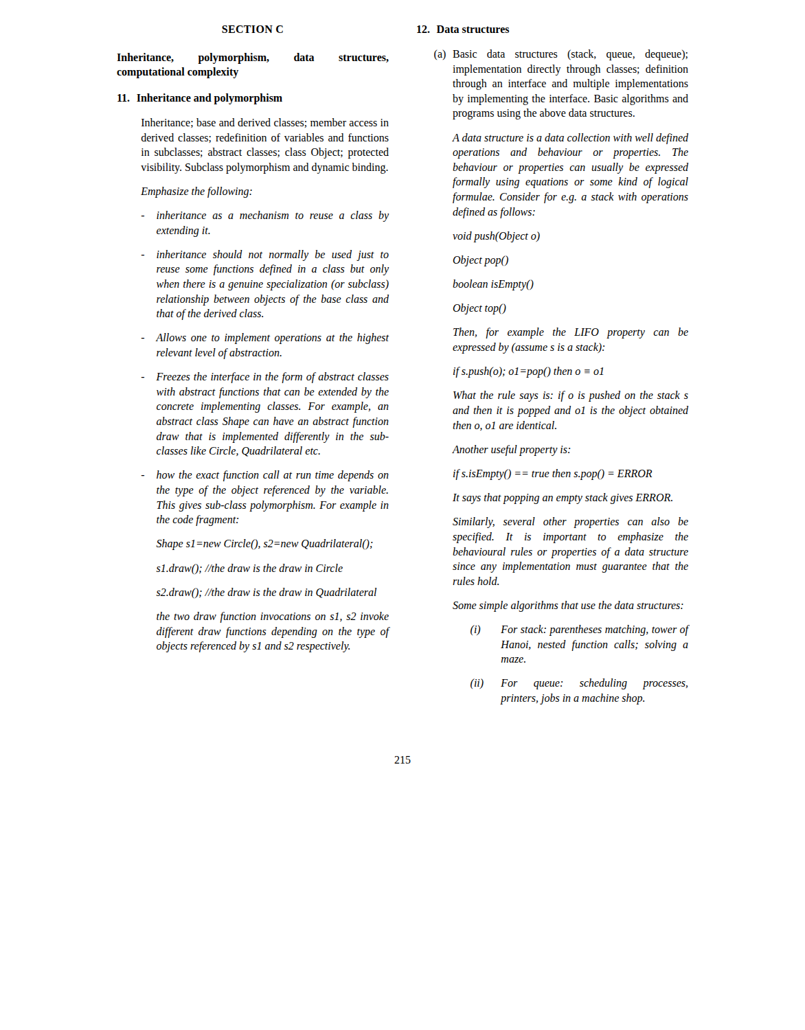SECTION C
Inheritance, polymorphism, data structures, computational complexity
11.
Inheritance and polymorphism
Inheritance; base and derived classes; member access in derived classes; redefinition of variables and functions in subclasses; abstract classes; class Object; protected visibility. Subclass polymorphism and dynamic binding.
Emphasize the following:
inheritance as a mechanism to reuse a class by extending it.
inheritance should not normally be used just to reuse some functions defined in a class but only when there is a genuine specialization (or subclass) relationship between objects of the base class and that of the derived class.
Allows one to implement operations at the highest relevant level of abstraction.
Freezes the interface in the form of abstract classes with abstract functions that can be extended by the concrete implementing classes. For example, an abstract class Shape can have an abstract function draw that is implemented differently in the sub-classes like Circle, Quadrilateral etc.
how the exact function call at run time depends on the type of the object referenced by the variable. This gives sub-class polymorphism. For example in the code fragment:
Shape s1=new Circle(), s2=new Quadrilateral();
s1.draw(); //the draw is the draw in Circle
s2.draw(); //the draw is the draw in Quadrilateral
the two draw function invocations on s1, s2 invoke different draw functions depending on the type of objects referenced by s1 and s2 respectively.
12.
Data structures
(a)
Basic data structures (stack, queue, dequeue); implementation directly through classes; definition through an interface and multiple implementations by implementing the interface. Basic algorithms and programs using the above data structures.
A data structure is a data collection with well defined operations and behaviour or properties. The behaviour or properties can usually be expressed formally using equations or some kind of logical formulae. Consider for e.g. a stack with operations defined as follows:
void push(Object o)
Object pop()
boolean isEmpty()
Object top()
Then, for example the LIFO property can be expressed by (assume s is a stack):
if s.push(o); o1=pop() then o ≡ o1
What the rule says is: if o is pushed on the stack s and then it is popped and o1 is the object obtained then o, o1 are identical.
Another useful property is:
if s.isEmpty() == true then s.pop() = ERROR
It says that popping an empty stack gives ERROR.
Similarly, several other properties can also be specified. It is important to emphasize the behavioural rules or properties of a data structure since any implementation must guarantee that the rules hold.
Some simple algorithms that use the data structures:
(i)
For stack: parentheses matching, tower of Hanoi, nested function calls; solving a maze.
(ii)
For queue: scheduling processes, printers, jobs in a machine shop.
215